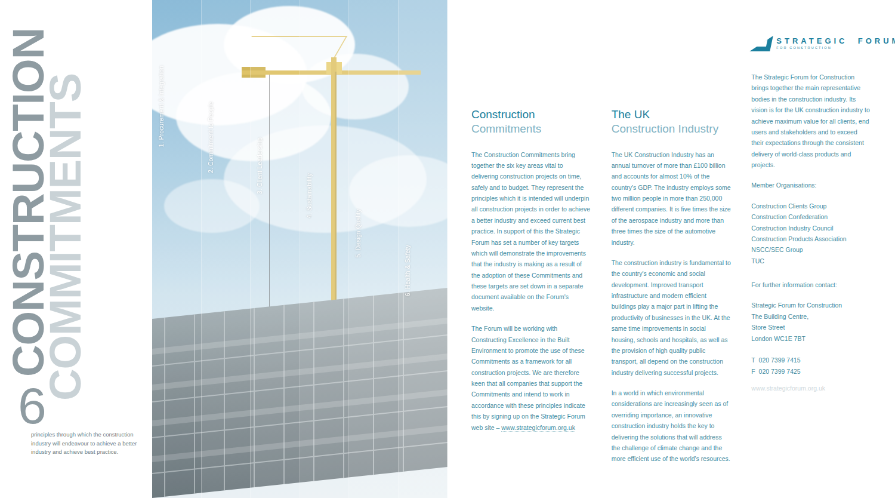1. Procurement & Integration
2. Commitment to People
3. Client Leadership
4. Sustainability
5. Design Quality
6. Health & Safety
Construction Commitments
6
principles through which the construction industry will endeavour to achieve a better industry and achieve best practice.
ConstructionCommitments
The Construction Commitments bring together the six key areas vital to delivering construction projects on time, safely and to budget. They represent the principles which it is intended will underpin all construction projects in order to achieve a better industry and exceed current best practice. In support of this the Strategic Forum has set a number of key targets which will demonstrate the improvements that the industry is making as a result of the adoption of these Commitments and these targets are set down in a separate document available on the Forum's website.
The Forum will be working with Constructing Excellence in the Built Environment to promote the use of these Commitments as a framework for all construction projects. We are therefore keen that all companies that support the Commitments and intend to work in accordance with these principles indicate this by signing up on the Strategic Forum web site – www.strategicforum.org.uk
The UKConstruction Industry
The UK Construction Industry has an annual turnover of more than £100 billion and accounts for almost 10% of the country's GDP. The industry employs some two million people in more than 250,000 different companies. It is five times the size of the aerospace industry and more than three times the size of the automotive industry.
The construction industry is fundamental to the country's economic and social development. Improved transport infrastructure and modern efficient buildings play a major part in lifting the productivity of businesses in the UK. At the same time improvements in social housing, schools and hospitals, as well as the provision of high quality public transport, all depend on the construction industry delivering successful projects.
In a world in which environmental considerations are increasingly seen as of overriding importance, an innovative construction industry holds the key to delivering the solutions that will address the challenge of climate change and the more efficient use of the world's resources.
STRATEGIC FORUM
FOR CONSTRUCTION
The Strategic Forum for Construction brings together the main representative bodies in the construction industry. Its vision is for the UK construction industry to achieve maximum value for all clients, end users and stakeholders and to exceed their expectations through the consistent delivery of world-class products and projects.
Member Organisations:
Construction Clients Group
Construction Confederation
Construction Industry Council
Construction Products Association
NSCC/SEC Group
TUC
For further information contact:
Strategic Forum for Construction
The Building Centre,
Store Street
London WC1E 7BT
T 020 7399 7415
F 020 7399 7425 www.strategicforum.org.uk